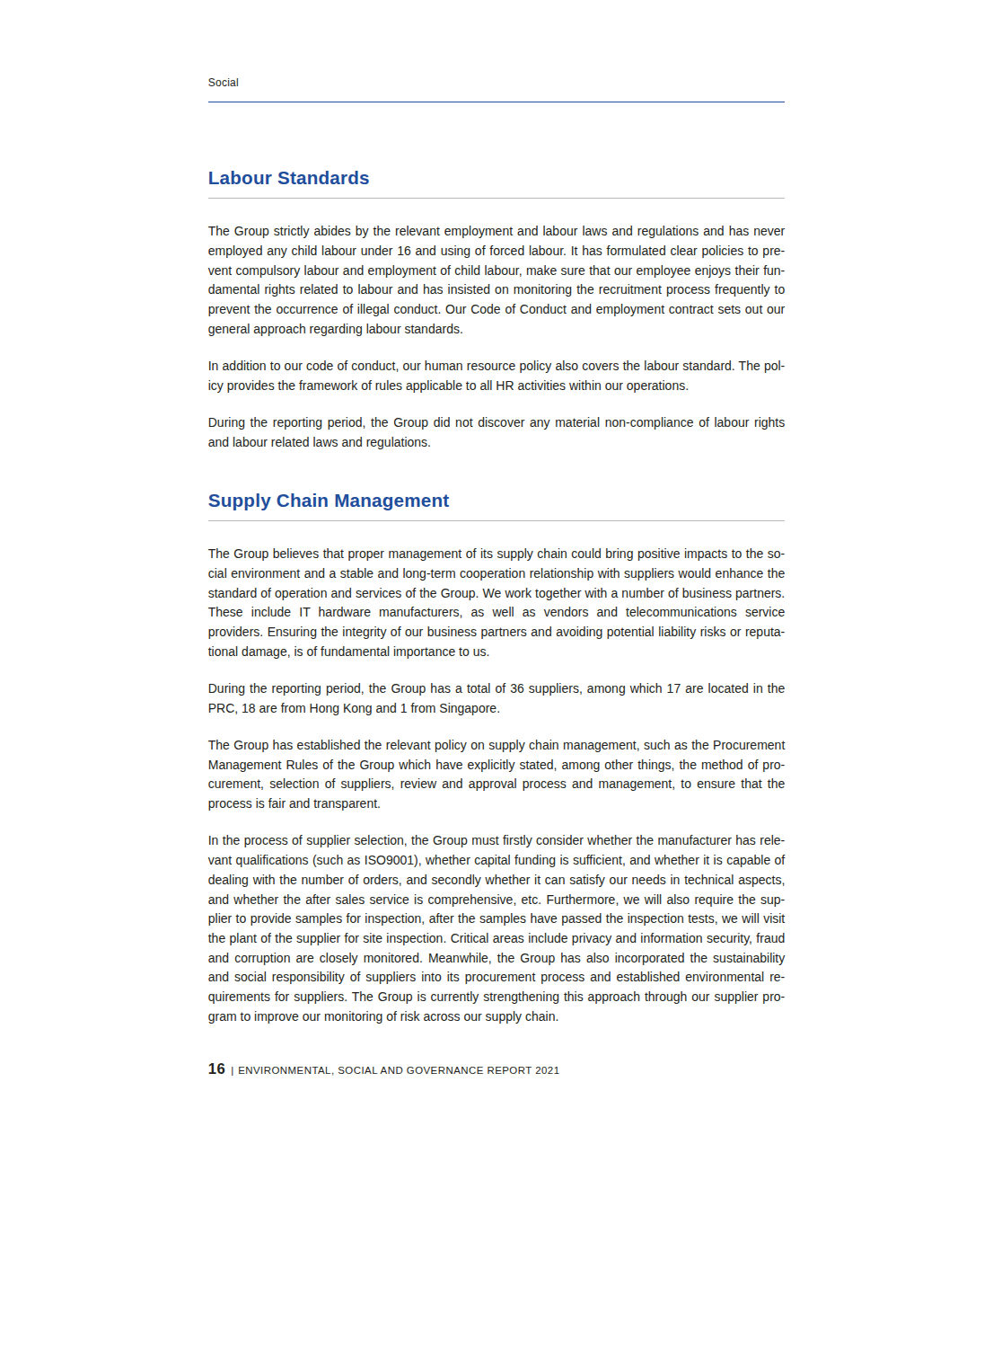Social
Labour Standards
The Group strictly abides by the relevant employment and labour laws and regulations and has never employed any child labour under 16 and using of forced labour. It has formulated clear policies to prevent compulsory labour and employment of child labour, make sure that our employee enjoys their fundamental rights related to labour and has insisted on monitoring the recruitment process frequently to prevent the occurrence of illegal conduct. Our Code of Conduct and employment contract sets out our general approach regarding labour standards.
In addition to our code of conduct, our human resource policy also covers the labour standard. The policy provides the framework of rules applicable to all HR activities within our operations.
During the reporting period, the Group did not discover any material non-compliance of labour rights and labour related laws and regulations.
Supply Chain Management
The Group believes that proper management of its supply chain could bring positive impacts to the social environment and a stable and long-term cooperation relationship with suppliers would enhance the standard of operation and services of the Group. We work together with a number of business partners. These include IT hardware manufacturers, as well as vendors and telecommunications service providers. Ensuring the integrity of our business partners and avoiding potential liability risks or reputational damage, is of fundamental importance to us.
During the reporting period, the Group has a total of 36 suppliers, among which 17 are located in the PRC, 18 are from Hong Kong and 1 from Singapore.
The Group has established the relevant policy on supply chain management, such as the Procurement Management Rules of the Group which have explicitly stated, among other things, the method of procurement, selection of suppliers, review and approval process and management, to ensure that the process is fair and transparent.
In the process of supplier selection, the Group must firstly consider whether the manufacturer has relevant qualifications (such as ISO9001), whether capital funding is sufficient, and whether it is capable of dealing with the number of orders, and secondly whether it can satisfy our needs in technical aspects, and whether the after sales service is comprehensive, etc. Furthermore, we will also require the supplier to provide samples for inspection, after the samples have passed the inspection tests, we will visit the plant of the supplier for site inspection. Critical areas include privacy and information security, fraud and corruption are closely monitored. Meanwhile, the Group has also incorporated the sustainability and social responsibility of suppliers into its procurement process and established environmental requirements for suppliers. The Group is currently strengthening this approach through our supplier program to improve our monitoring of risk across our supply chain.
16|ENVIRONMENTAL, SOCIAL AND GOVERNANCE REPORT 2021